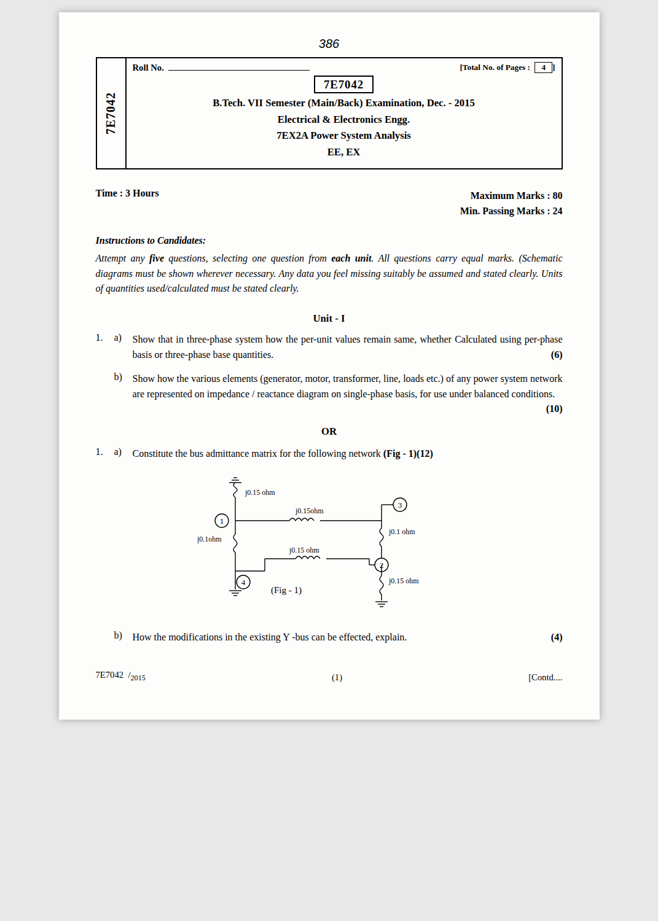386
7E7042
Roll No.
[Total No. of Pages : 4]
7E7042
B.Tech. VII Semester (Main/Back) Examination, Dec. - 2015
Electrical & Electronics Engg.
7EX2A Power System Analysis
EE, EX
Time : 3 Hours
Maximum Marks : 80
Min. Passing Marks : 24
Instructions to Candidates:
Attempt any five questions, selecting one question from each unit. All questions carry equal marks. (Schematic diagrams must be shown wherever necessary. Any data you feel missing suitably be assumed and stated clearly. Units of quantities used/calculated must be stated clearly.
Unit - I
1.
a)
Show that in three-phase system how the per-unit values remain same, whether Calculated using per-phase basis or three-phase base quantities. (6)
b)
Show how the various elements (generator, motor, transformer, line, loads etc.) of any power system network are represented on impedance / reactance diagram on single-phase basis, for use under balanced conditions. (10)
OR
1.
a)
Constitute the bus admittance matrix for the following network (Fig - 1)(12)
1 3 2 4 j0.15 ohm j0.15ohm j0.1ohm j0.15 ohm j0.1 ohm j0.15 ohm (Fig - 1)
b)
How the modifications in the existing Y -bus can be effected, explain. (4)
7E7042 /2015
(1)
[Contd....